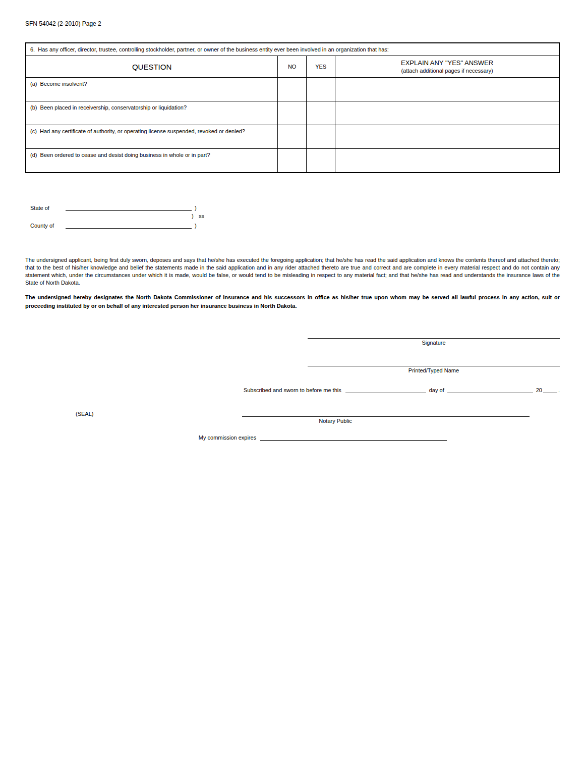SFN 54042 (2-2010) Page 2
| 6. Has any officer, director, trustee, controlling stockholder, partner, or owner of the business entity ever been involved in an organization that has: |
| QUESTION | NO | YES | EXPLAIN ANY "YES" ANSWER (attach additional pages if necessary) |
| (a) Become insolvent? | | | |
| (b) Been placed in receivership, conservatorship or liquidation? | | | |
| (c) Had any certificate of authority, or operating license suspended, revoked or denied? | | | |
| (d) Been ordered to cease and desist doing business in whole or in part? | | | |
State of )
) ss
County of )
The undersigned applicant, being first duly sworn, deposes and says that he/she has executed the foregoing application; that he/she has read the said application and knows the contents thereof and attached thereto; that to the best of his/her knowledge and belief the statements made in the said application and in any rider attached thereto are true and correct and are complete in every material respect and do not contain any statement which, under the circumstances under which it is made, would be false, or would tend to be misleading in respect to any material fact; and that he/she has read and understands the insurance laws of the State of North Dakota.
The undersigned hereby designates the North Dakota Commissioner of Insurance and his successors in office as his/her true upon whom may be served all lawful process in any action, suit or proceeding instituted by or on behalf of any interested person her insurance business in North Dakota.
Signature
Printed/Typed Name
Subscribed and sworn to before me this day of 20 .
(SEAL)
Notary Public
My commission expires